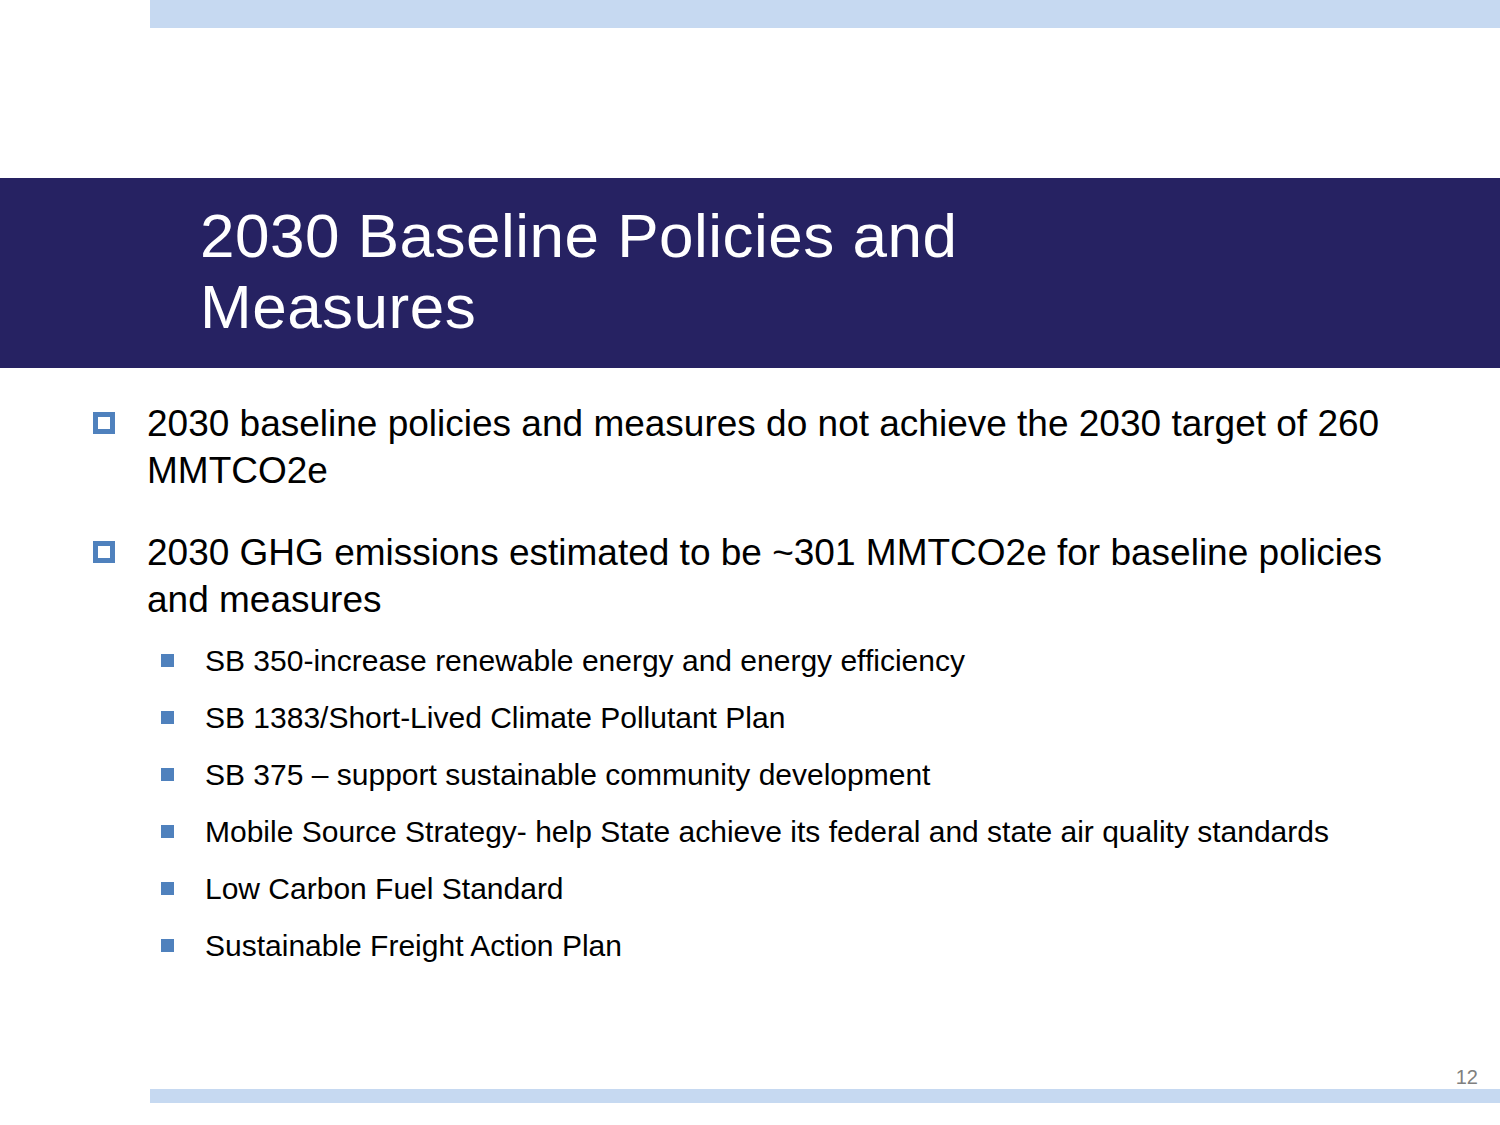2030 Baseline Policies and
Measures
2030 baseline policies and measures do not achieve the 2030 target of 260 MMTCO2e
2030 GHG emissions estimated to be ~301 MMTCO2e for baseline policies and measures
SB 350-increase renewable energy and energy efficiency
SB 1383/Short-Lived Climate Pollutant Plan
SB 375 – support sustainable community development
Mobile Source Strategy- help State achieve its federal and state air quality standards
Low Carbon Fuel Standard
Sustainable Freight Action Plan
12